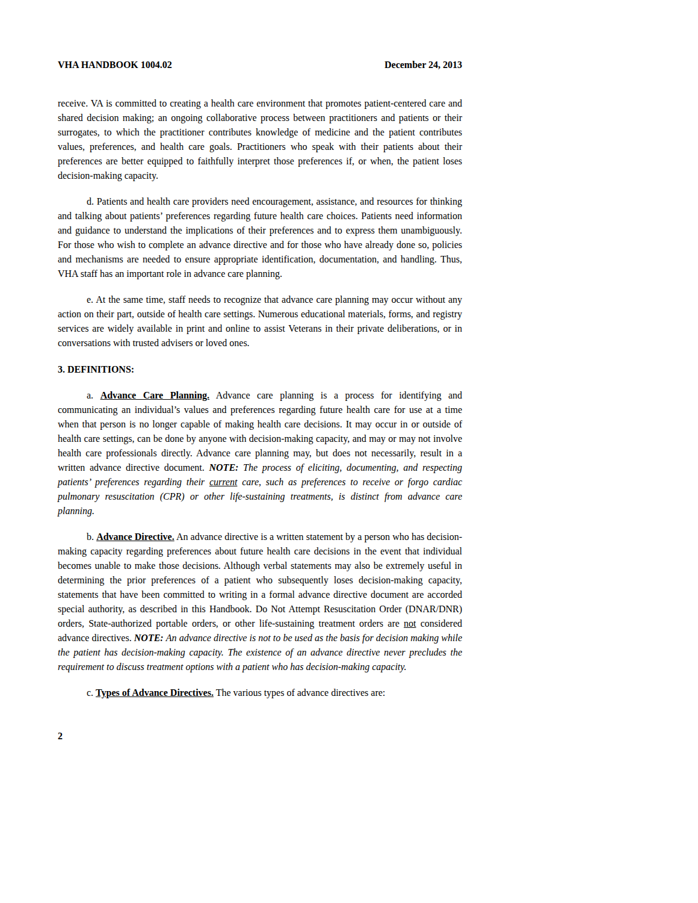VHA HANDBOOK 1004.02 December 24, 2013
receive. VA is committed to creating a health care environment that promotes patient-centered care and shared decision making; an ongoing collaborative process between practitioners and patients or their surrogates, to which the practitioner contributes knowledge of medicine and the patient contributes values, preferences, and health care goals. Practitioners who speak with their patients about their preferences are better equipped to faithfully interpret those preferences if, or when, the patient loses decision-making capacity.
d. Patients and health care providers need encouragement, assistance, and resources for thinking and talking about patients’ preferences regarding future health care choices. Patients need information and guidance to understand the implications of their preferences and to express them unambiguously. For those who wish to complete an advance directive and for those who have already done so, policies and mechanisms are needed to ensure appropriate identification, documentation, and handling. Thus, VHA staff has an important role in advance care planning.
e. At the same time, staff needs to recognize that advance care planning may occur without any action on their part, outside of health care settings. Numerous educational materials, forms, and registry services are widely available in print and online to assist Veterans in their private deliberations, or in conversations with trusted advisers or loved ones.
3. DEFINITIONS:
a. Advance Care Planning. Advance care planning is a process for identifying and communicating an individual’s values and preferences regarding future health care for use at a time when that person is no longer capable of making health care decisions. It may occur in or outside of health care settings, can be done by anyone with decision-making capacity, and may or may not involve health care professionals directly. Advance care planning may, but does not necessarily, result in a written advance directive document. NOTE: The process of eliciting, documenting, and respecting patients’ preferences regarding their current care, such as preferences to receive or forgo cardiac pulmonary resuscitation (CPR) or other life-sustaining treatments, is distinct from advance care planning.
b. Advance Directive. An advance directive is a written statement by a person who has decision-making capacity regarding preferences about future health care decisions in the event that individual becomes unable to make those decisions. Although verbal statements may also be extremely useful in determining the prior preferences of a patient who subsequently loses decision-making capacity, statements that have been committed to writing in a formal advance directive document are accorded special authority, as described in this Handbook. Do Not Attempt Resuscitation Order (DNAR/DNR) orders, State-authorized portable orders, or other life-sustaining treatment orders are not considered advance directives. NOTE: An advance directive is not to be used as the basis for decision making while the patient has decision-making capacity. The existence of an advance directive never precludes the requirement to discuss treatment options with a patient who has decision-making capacity.
c. Types of Advance Directives. The various types of advance directives are:
2